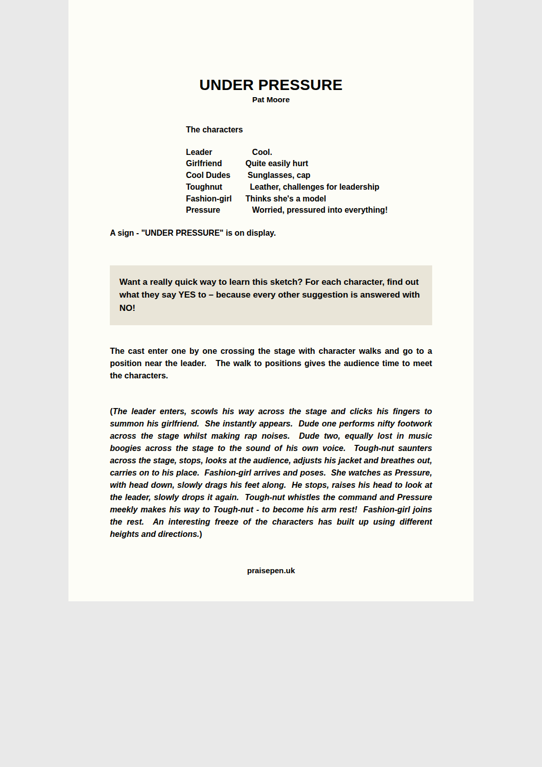UNDER PRESSURE
Pat Moore
The characters
| Leader | Cool. |
| Girlfriend | Quite easily hurt |
| Cool Dudes | Sunglasses, cap |
| Toughnut | Leather, challenges for leadership |
| Fashion-girl | Thinks she's a model |
| Pressure | Worried, pressured into everything! |
A sign - "UNDER PRESSURE" is on display.
Want a really quick way to learn this sketch? For each character, find out what they say YES to – because every other suggestion is answered with NO!
The cast enter one by one crossing the stage with character walks and go to a position near the leader. The walk to positions gives the audience time to meet the characters.
(The leader enters, scowls his way across the stage and clicks his fingers to summon his girlfriend. She instantly appears. Dude one performs nifty footwork across the stage whilst making rap noises. Dude two, equally lost in music boogies across the stage to the sound of his own voice. Tough-nut saunters across the stage, stops, looks at the audience, adjusts his jacket and breathes out, carries on to his place. Fashion-girl arrives and poses. She watches as Pressure, with head down, slowly drags his feet along. He stops, raises his head to look at the leader, slowly drops it again. Tough-nut whistles the command and Pressure meekly makes his way to Tough-nut - to become his arm rest! Fashion-girl joins the rest. An interesting freeze of the characters has built up using different heights and directions.)
praisepen.uk